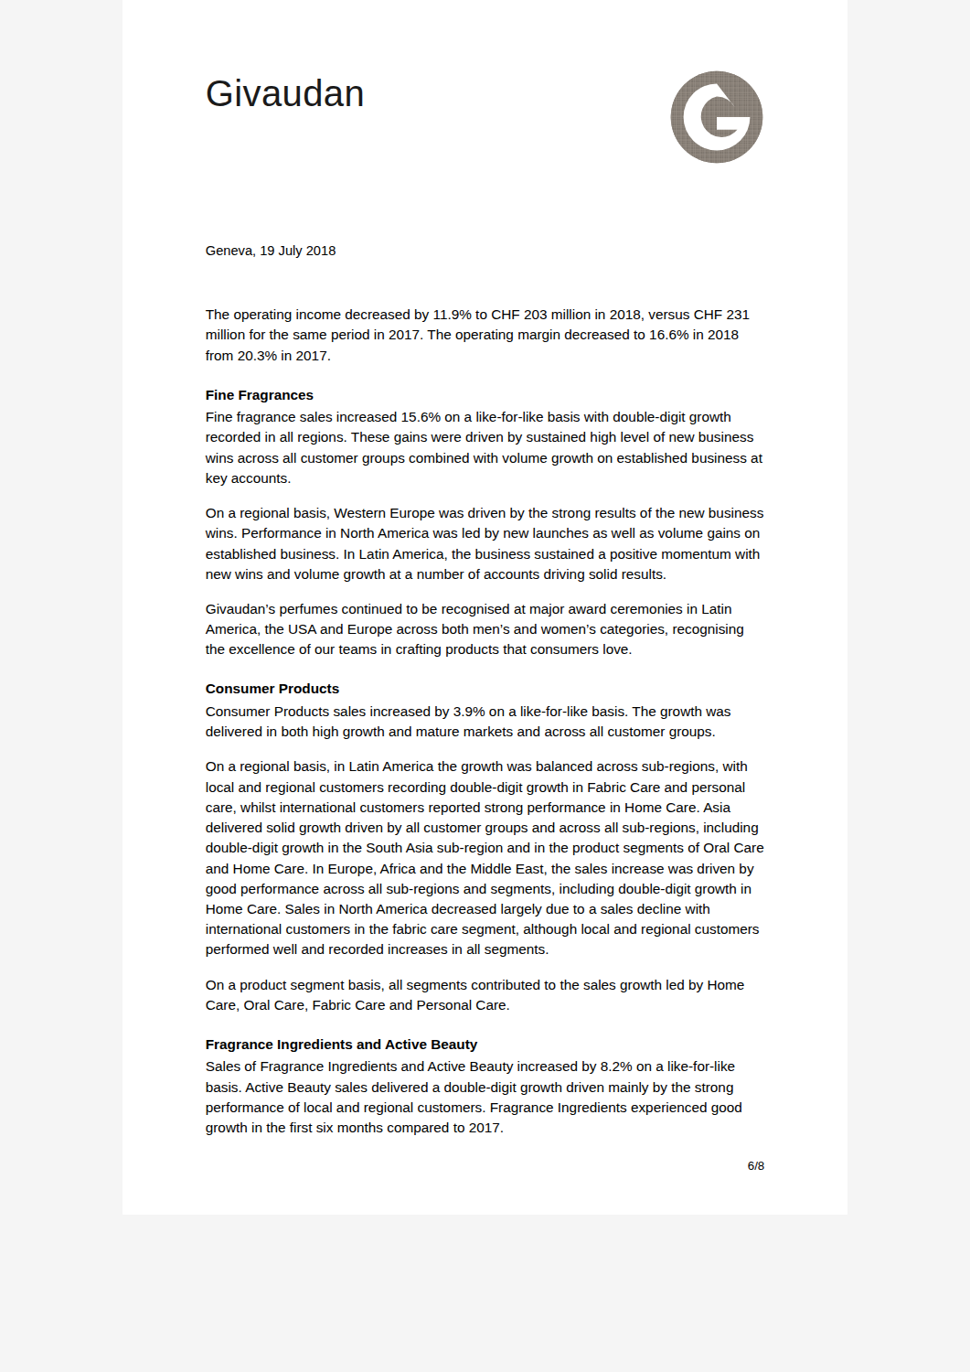Givaudan
Geneva, 19 July 2018
The operating income decreased by 11.9% to CHF 203 million in 2018, versus CHF 231 million for the same period in 2017. The operating margin decreased to 16.6% in 2018 from 20.3% in 2017.
Fine Fragrances
Fine fragrance sales increased 15.6% on a like-for-like basis with double-digit growth recorded in all regions. These gains were driven by sustained high level of new business wins across all customer groups combined with volume growth on established business at key accounts.
On a regional basis, Western Europe was driven by the strong results of the new business wins. Performance in North America was led by new launches as well as volume gains on established business. In Latin America, the business sustained a positive momentum with new wins and volume growth at a number of accounts driving solid results.
Givaudan’s perfumes continued to be recognised at major award ceremonies in Latin America, the USA and Europe across both men’s and women’s categories, recognising the excellence of our teams in crafting products that consumers love.
Consumer Products
Consumer Products sales increased by 3.9% on a like-for-like basis. The growth was delivered in both high growth and mature markets and across all customer groups.
On a regional basis, in Latin America the growth was balanced across sub-regions, with local and regional customers recording double-digit growth in Fabric Care and personal care, whilst international customers reported strong performance in Home Care. Asia delivered solid growth driven by all customer groups and across all sub-regions, including double-digit growth in the South Asia sub-region and in the product segments of Oral Care and Home Care. In Europe, Africa and the Middle East, the sales increase was driven by good performance across all sub-regions and segments, including double-digit growth in Home Care. Sales in North America decreased largely due to a sales decline with international customers in the fabric care segment, although local and regional customers performed well and recorded increases in all segments.
On a product segment basis, all segments contributed to the sales growth led by Home Care, Oral Care, Fabric Care and Personal Care.
Fragrance Ingredients and Active Beauty
Sales of Fragrance Ingredients and Active Beauty increased by 8.2% on a like-for-like basis. Active Beauty sales delivered a double-digit growth driven mainly by the strong performance of local and regional customers. Fragrance Ingredients experienced good growth in the first six months compared to 2017.
6/8